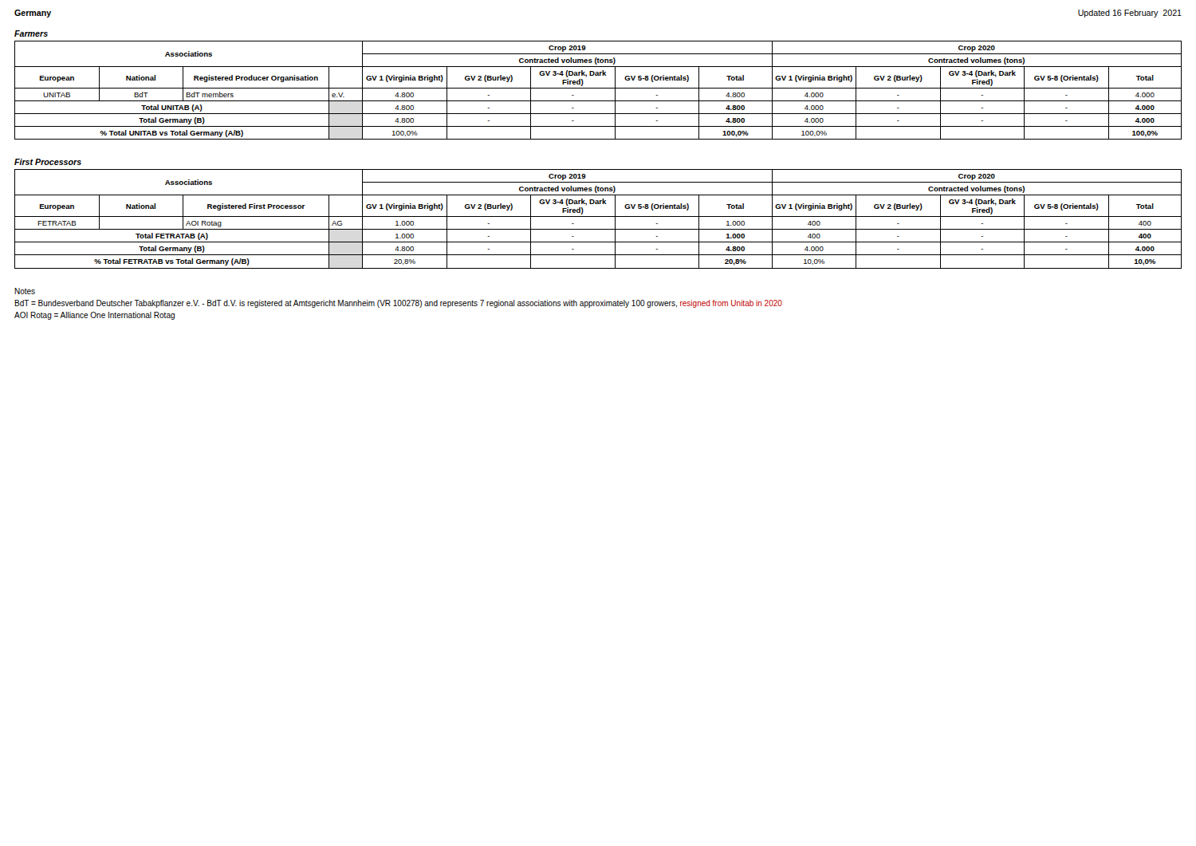Germany
Updated 16 February 2021
Farmers
| Associations | Crop 2019 | Crop 2020 |
| --- | --- | --- |
| Contracted volumes (tons) | Contracted volumes (tons) |
| European | National | Registered Producer Organisation | | GV 1 (Virginia Bright) | GV 2 (Burley) | GV 3-4 (Dark, Dark Fired) | GV 5-8 (Orientals) | Total | GV 1 (Virginia Bright) | GV 2 (Burley) | GV 3-4 (Dark, Dark Fired) | GV 5-8 (Orientals) | Total |
| UNITAB | BdT | BdT members | e.V. | 4.800 | - | - | - | 4.800 | 4.000 | - | - | - | 4.000 |
| Total UNITAB (A) | | 4.800 | - | - | - | 4.800 | 4.000 | - | - | - | 4.000 |
| Total Germany (B) | | 4.800 | - | - | - | 4.800 | 4.000 | - | - | - | 4.000 |
| % Total UNITAB vs Total Germany (A/B) | | 100,0% | | | | 100,0% | 100,0% | | | | 100,0% |
First Processors
| Associations | Crop 2019 | Crop 2020 |
| --- | --- | --- |
| Contracted volumes (tons) | Contracted volumes (tons) |
| European | National | Registered First Processor | | GV 1 (Virginia Bright) | GV 2 (Burley) | GV 3-4 (Dark, Dark Fired) | GV 5-8 (Orientals) | Total | GV 1 (Virginia Bright) | GV 2 (Burley) | GV 3-4 (Dark, Dark Fired) | GV 5-8 (Orientals) | Total |
| FETRATAB | | AOI Rotag | AG | 1.000 | - | - | - | 1.000 | 400 | - | - | - | 400 |
| Total FETRATAB (A) | | 1.000 | - | - | - | 1.000 | 400 | - | - | - | 400 |
| Total Germany (B) | | 4.800 | - | - | - | 4.800 | 4.000 | - | - | - | 4.000 |
| % Total FETRATAB vs Total Germany (A/B) | | 20,8% | | | | 20,8% | 10,0% | | | | 10,0% |
Notes
BdT = Bundesverband Deutscher Tabakpflanzer e.V. - BdT d.V. is registered at Amtsgericht Mannheim (VR 100278) and represents 7 regional associations with approximately 100 growers, resigned from Unitab in 2020
AOI Rotag = Alliance One International Rotag